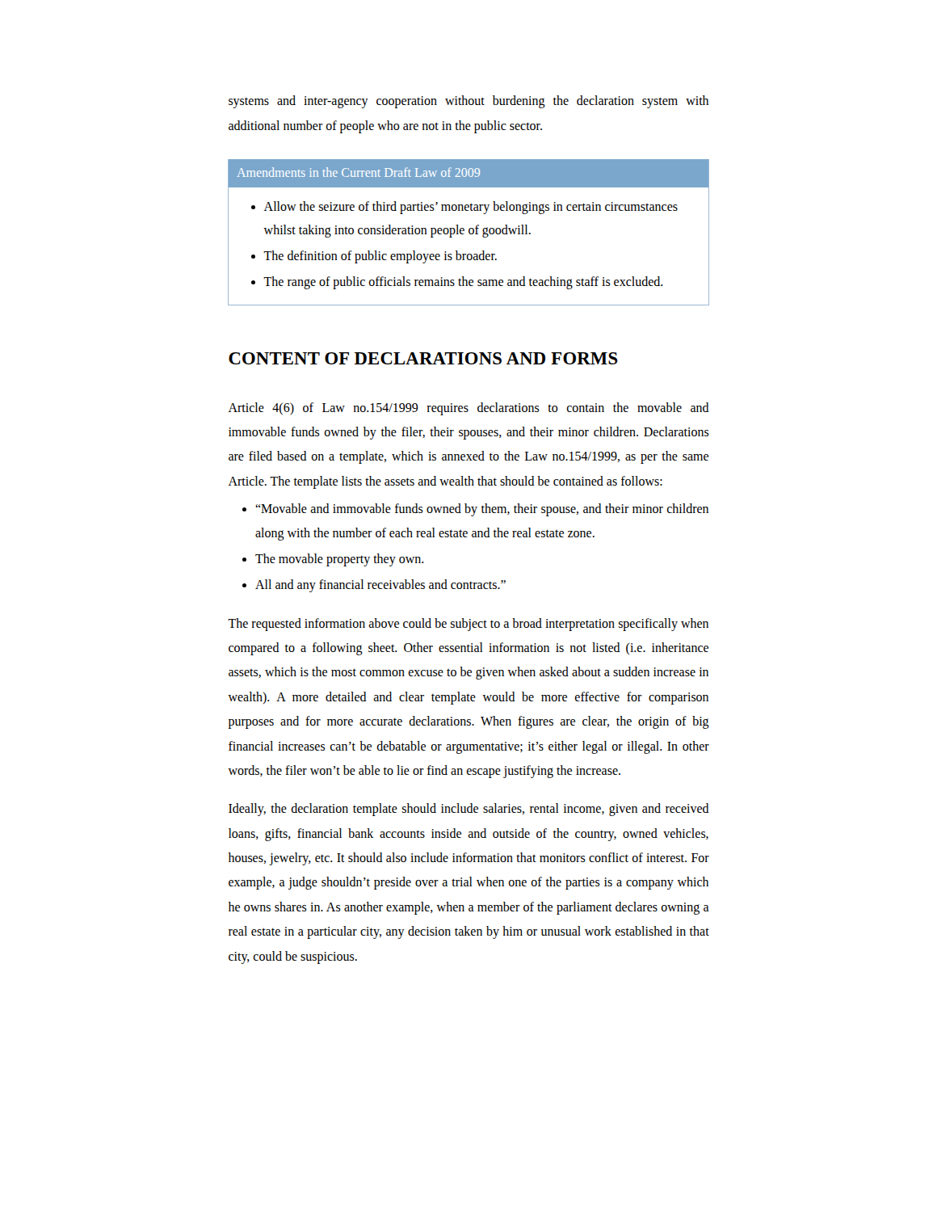systems and inter-agency cooperation without burdening the declaration system with additional number of people who are not in the public sector.
Amendments in the Current Draft Law of 2009
Allow the seizure of third parties’ monetary belongings in certain circumstances whilst taking into consideration people of goodwill.
The definition of public employee is broader.
The range of public officials remains the same and teaching staff is excluded.
CONTENT OF DECLARATIONS AND FORMS
Article 4(6) of Law no.154/1999 requires declarations to contain the movable and immovable funds owned by the filer, their spouses, and their minor children. Declarations are filed based on a template, which is annexed to the Law no.154/1999, as per the same Article. The template lists the assets and wealth that should be contained as follows:
“Movable and immovable funds owned by them, their spouse, and their minor children along with the number of each real estate and the real estate zone.
The movable property they own.
All and any financial receivables and contracts.”
The requested information above could be subject to a broad interpretation specifically when compared to a following sheet. Other essential information is not listed (i.e. inheritance assets, which is the most common excuse to be given when asked about a sudden increase in wealth). A more detailed and clear template would be more effective for comparison purposes and for more accurate declarations. When figures are clear, the origin of big financial increases can’t be debatable or argumentative; it’s either legal or illegal. In other words, the filer won’t be able to lie or find an escape justifying the increase.
Ideally, the declaration template should include salaries, rental income, given and received loans, gifts, financial bank accounts inside and outside of the country, owned vehicles, houses, jewelry, etc. It should also include information that monitors conflict of interest. For example, a judge shouldn’t preside over a trial when one of the parties is a company which he owns shares in. As another example, when a member of the parliament declares owning a real estate in a particular city, any decision taken by him or unusual work established in that city, could be suspicious.